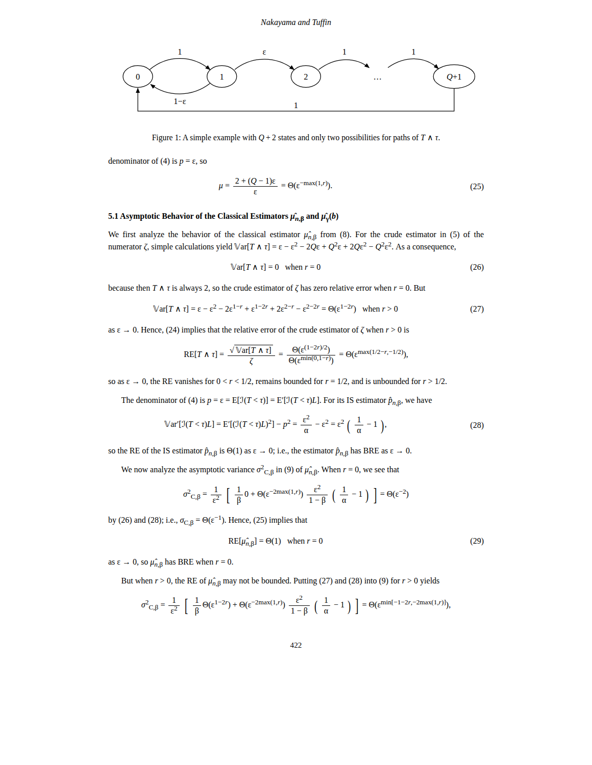Nakayama and Tuffin
0 1 2 … Q+1 1 1−ε ε 1 1 1
Figure 1: A simple example with Q + 2 states and only two possibilities for paths of T ∧ τ.
denominator of (4) is p = ε, so
μ = 2 + (Q − 1)ε ε = Θ(ε−max(1,r)).
(25)
5.1 Asymptotic Behavior of the Classical Estimators μ̂n,β and μ̂γ(b)
We first analyze the behavior of the classical estimator μ̂n,β from (8). For the crude estimator in (5) of the numerator ζ, simple calculations yield 𝕍ar[T ∧ τ] = ε − ε2 − 2Qε + Q2ε + 2Qε2 − Q2ε2. As a consequence,
𝕍ar[T ∧ τ] = 0 when r = 0
(26)
because then T ∧ τ is always 2, so the crude estimator of ζ has zero relative error when r = 0. But
𝕍ar[T ∧ τ] = ε − ε2 − 2ε1−r + ε1−2r + 2ε2−r − ε2−2r = Θ(ε1−2r) when r > 0
(27)
as ε → 0. Hence, (24) implies that the relative error of the crude estimator of ζ when r > 0 is
RE[T ∧ τ] = √𝕍ar[T ∧ τ] ζ = Θ(ε(1−2r)/2) Θ(εmin(0,1−r)) = Θ(εmax(1/2−r,−1/2)),
so as ε → 0, the RE vanishes for 0 < r < 1/2, remains bounded for r = 1/2, and is unbounded for r > 1/2.
The denominator of (4) is p = ε = E[ℐ(T < τ)] = E′[ℐ(T < τ)L]. For its IS estimator p̂n,β, we have
𝕍ar′[ℐ(T < τ)L] = E′[(ℐ(T < τ)L)2] − p2 = ε2 α − ε2 = ε2 ( 1 α − 1 ),
(28)
so the RE of the IS estimator p̂n,β is Θ(1) as ε → 0; i.e., the estimator p̂n,β has BRE as ε → 0.
We now analyze the asymptotic variance σ2C,β in (9) of μ̂n,β. When r = 0, we see that
σ2C,β = 1 ε2 [ 1 β0 + Θ(ε−2max(1,r)) ε21 − β ( 1 α − 1 ) ] = Θ(ε−2)
by (26) and (28); i.e., σC,β = Θ(ε−1). Hence, (25) implies that
RE[μ̂n,β] = Θ(1) when r = 0
(29)
as ε → 0, so μ̂n,β has BRE when r = 0.
But when r > 0, the RE of μ̂n,β may not be bounded. Putting (27) and (28) into (9) for r > 0 yields
σ2C,β = 1 ε2 [ 1 β Θ(ε1−2r) + Θ(ε−2max(1,r)) ε21 − β ( 1 α − 1 ) ] = Θ(εmin[−1−2r,−2max(1,r)]),
422